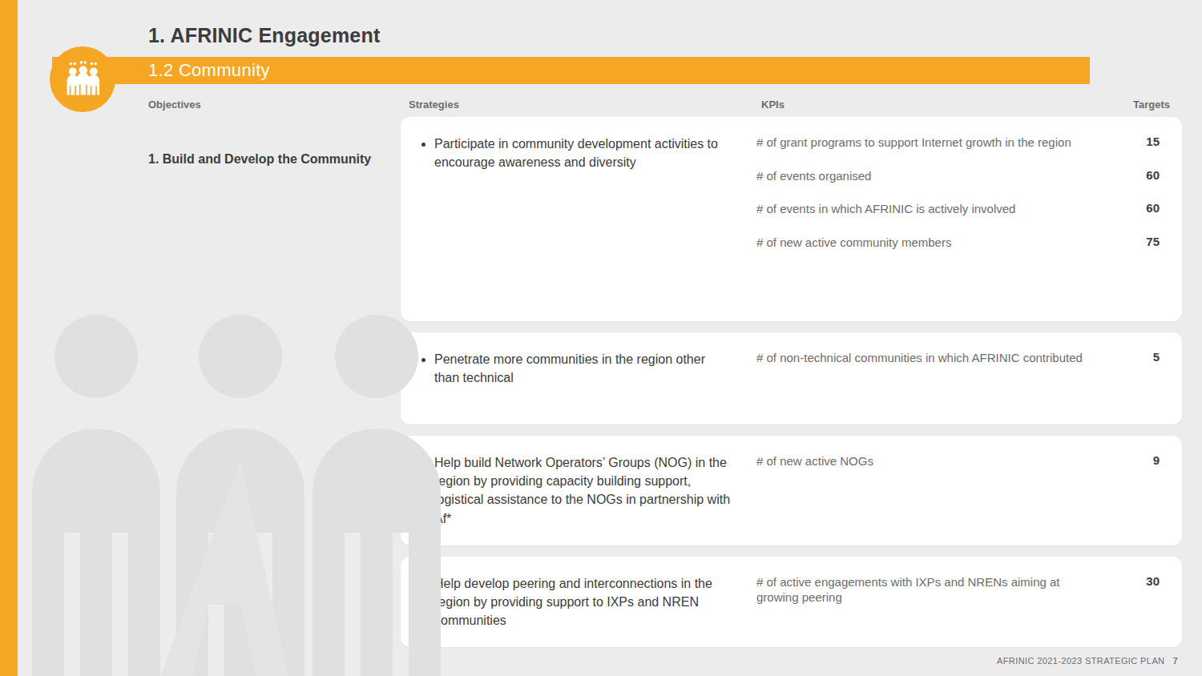1. AFRINIC Engagement
1.2 Community
Objectives
Strategies
KPIs
Targets
1. Build and Develop the Community
Participate in community development activities to encourage awareness and diversity
# of grant programs to support Internet growth in the region
15
# of events organised
60
# of events in which AFRINIC is actively involved
60
# of new active community members
75
Penetrate more communities in the region other than technical
# of non-technical communities in which AFRINIC contributed
5
Help build Network Operators’ Groups (NOG) in the region by providing capacity building support, logistical assistance to the NOGs in partnership with Af*
# of new active NOGs
9
Help develop peering and interconnections in the region by providing support to IXPs and NREN communities
# of active engagements with IXPs and NRENs aiming at growing peering
30
AFRINIC 2021-2023 STRATEGIC PLAN7